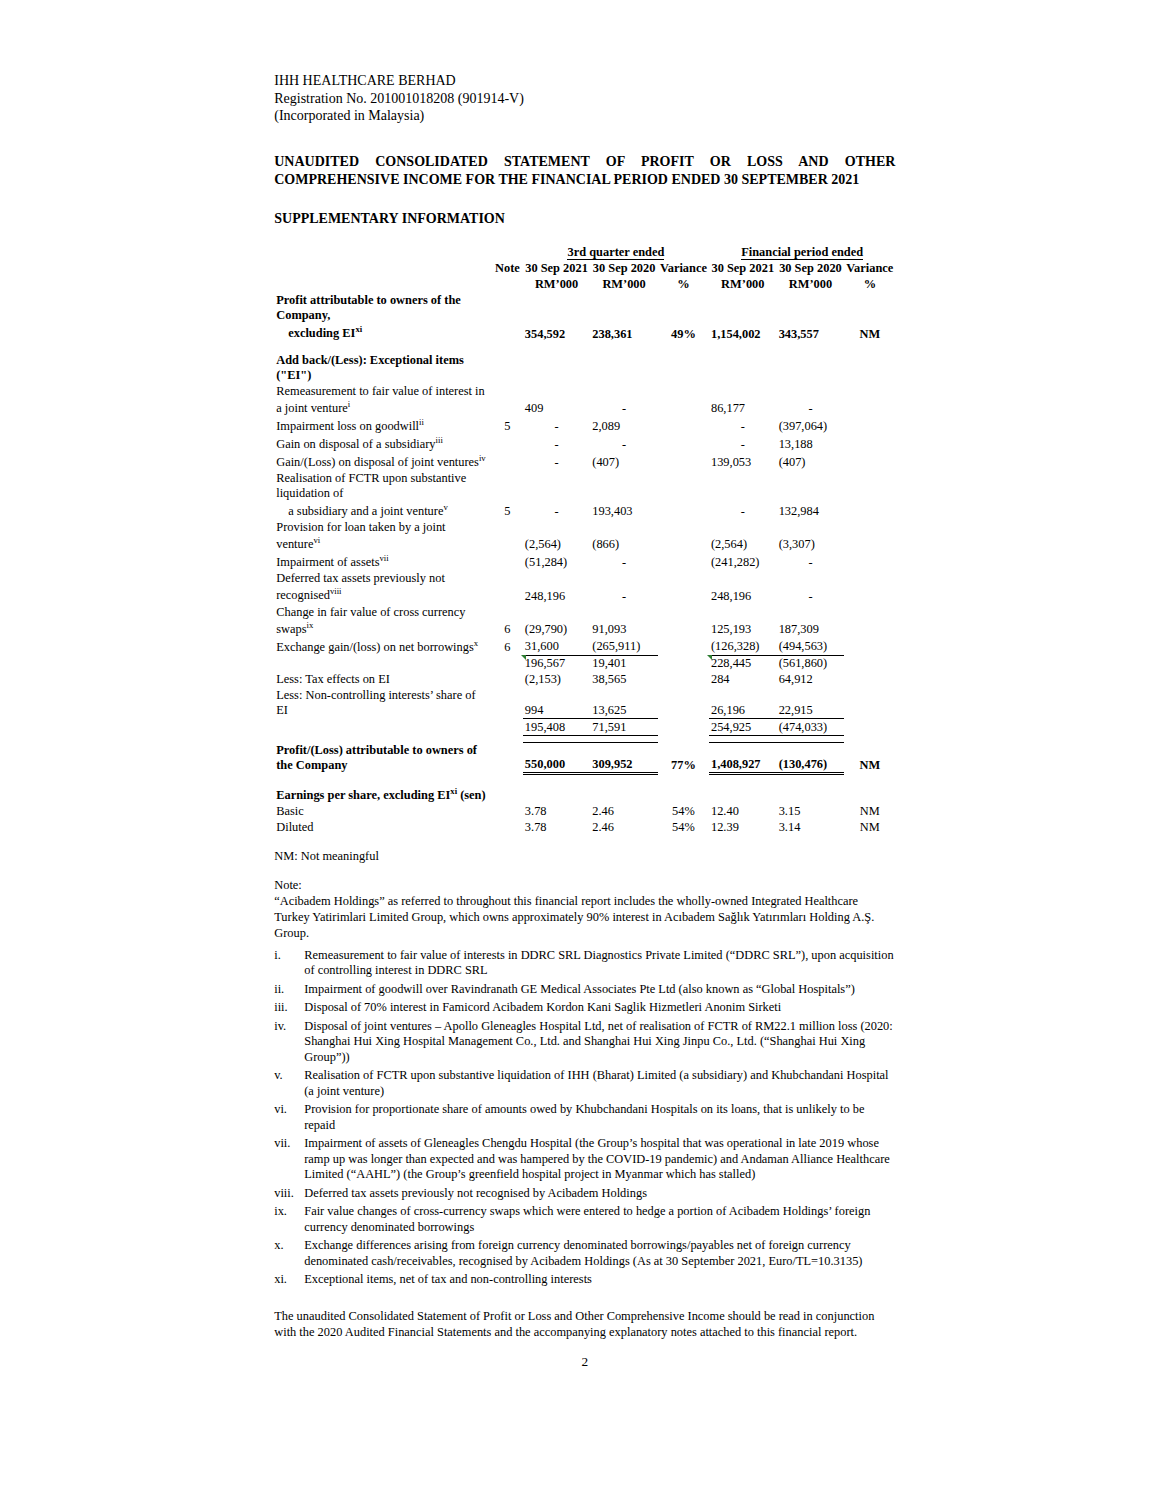IHH HEALTHCARE BERHAD
Registration No. 201001018208 (901914-V)
(Incorporated in Malaysia)
UNAUDITED CONSOLIDATED STATEMENT OF PROFIT OR LOSS AND OTHER COMPREHENSIVE INCOME FOR THE FINANCIAL PERIOD ENDED 30 SEPTEMBER 2021
SUPPLEMENTARY INFORMATION
| | | 3rd quarter ended | Financial period ended |
| | Note | 30 Sep 2021 | 30 Sep 2020 | Variance | 30 Sep 2021 | 30 Sep 2020 | Variance |
| | | RM’000 | RM’000 | % | RM’000 | RM’000 | % |
| Profit attributable to owners of the Company, | | | | | | | |
| excluding EI xi | | 354,592 | 238,361 | 49% | 1,154,002 | 343,557 | NM |
| Add back/(Less): Exceptional items ("EI") | | | | | | | |
| Remeasurement to fair value of interest in a joint venture i | | 409 | - | | 86,177 | - | |
| Impairment loss on goodwill ii | 5 | - | 2,089 | | - | (397,064) | |
| Gain on disposal of a subsidiary iii | | - | - | | - | 13,188 | |
| Gain/(Loss) on disposal of joint ventures iv | | - | (407) | | 139,053 | (407) | |
| Realisation of FCTR upon substantive liquidation of | | | | | | | |
| a subsidiary and a joint venture v | 5 | - | 193,403 | | - | 132,984 | |
| Provision for loan taken by a joint venture vi | | (2,564) | (866) | | (2,564) | (3,307) | |
| Impairment of assets vii | | (51,284) | - | | (241,282) | - | |
| Deferred tax assets previously not recognised viii | | 248,196 | - | | 248,196 | - | |
| Change in fair value of cross currency swaps ix | 6 | (29,790) | 91,093 | | 125,193 | 187,309 | |
| Exchange gain/(loss) on net borrowings x | 6 | 31,600 | (265,911) | | (126,328) | (494,563) | |
| | | 196,567 | 19,401 | | 228,445 | (561,860) | |
| Less: Tax effects on EI | | (2,153) | 38,565 | | 284 | 64,912 | |
| Less: Non-controlling interests’ share of EI | | 994 | 13,625 | | 26,196 | 22,915 | |
| | | 195,408 | 71,591 | | 254,925 | (474,033) | |
| Profit/(Loss) attributable to owners of the Company | | 550,000 | 309,952 | 77% | 1,408,927 | (130,476) | NM |
| Earnings per share, excluding EI xi (sen) | | | | | | | |
| Basic | | 3.78 | 2.46 | 54% | 12.40 | 3.15 | NM |
| Diluted | | 3.78 | 2.46 | 54% | 12.39 | 3.14 | NM |
NM: Not meaningful
Note:
“Acibadem Holdings” as referred to throughout this financial report includes the wholly-owned Integrated Healthcare Turkey Yatirimlari Limited Group, which owns approximately 90% interest in Acıbadem Sağlık Yatırımları Holding A.Ş. Group.
i. Remeasurement to fair value of interests in DDRC SRL Diagnostics Private Limited (“DDRC SRL”), upon acquisition of controlling interest in DDRC SRL
ii. Impairment of goodwill over Ravindranath GE Medical Associates Pte Ltd (also known as “Global Hospitals”)
iii. Disposal of 70% interest in Famicord Acibadem Kordon Kani Saglik Hizmetleri Anonim Sirketi
iv. Disposal of joint ventures – Apollo Gleneagles Hospital Ltd, net of realisation of FCTR of RM22.1 million loss (2020: Shanghai Hui Xing Hospital Management Co., Ltd. and Shanghai Hui Xing Jinpu Co., Ltd. (“Shanghai Hui Xing Group”))
v. Realisation of FCTR upon substantive liquidation of IHH (Bharat) Limited (a subsidiary) and Khubchandani Hospital (a joint venture)
vi. Provision for proportionate share of amounts owed by Khubchandani Hospitals on its loans, that is unlikely to be repaid
vii. Impairment of assets of Gleneagles Chengdu Hospital (the Group’s hospital that was operational in late 2019 whose ramp up was longer than expected and was hampered by the COVID-19 pandemic) and Andaman Alliance Healthcare Limited (“AAHL”) (the Group’s greenfield hospital project in Myanmar which has stalled)
viii. Deferred tax assets previously not recognised by Acibadem Holdings
ix. Fair value changes of cross-currency swaps which were entered to hedge a portion of Acibadem Holdings’ foreign currency denominated borrowings
x. Exchange differences arising from foreign currency denominated borrowings/payables net of foreign currency denominated cash/receivables, recognised by Acibadem Holdings (As at 30 September 2021, Euro/TL=10.3135)
xi. Exceptional items, net of tax and non-controlling interests
The unaudited Consolidated Statement of Profit or Loss and Other Comprehensive Income should be read in conjunction with the 2020 Audited Financial Statements and the accompanying explanatory notes attached to this financial report.
2